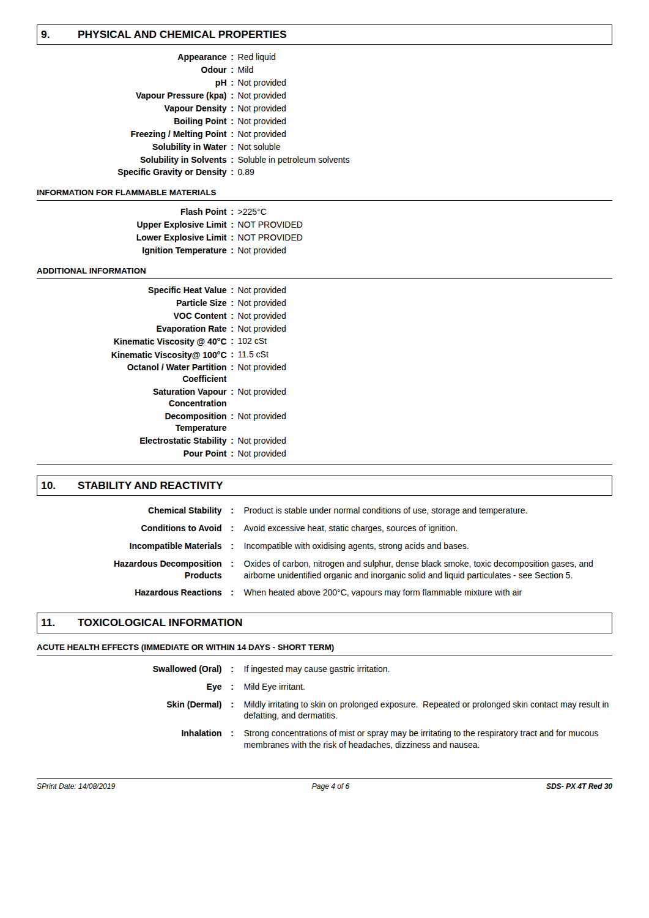9. PHYSICAL AND CHEMICAL PROPERTIES
| Appearance | : | Red liquid |
| Odour | : | Mild |
| pH | : | Not provided |
| Vapour Pressure (kpa) | : | Not provided |
| Vapour Density | : | Not provided |
| Boiling Point | : | Not provided |
| Freezing / Melting Point | : | Not provided |
| Solubility in Water | : | Not soluble |
| Solubility in Solvents | : | Soluble in petroleum solvents |
| Specific Gravity or Density | : | 0.89 |
INFORMATION FOR FLAMMABLE MATERIALS
| Flash Point | : | >225°C |
| Upper Explosive Limit | : | NOT PROVIDED |
| Lower Explosive Limit | : | NOT PROVIDED |
| Ignition Temperature | : | Not provided |
ADDITIONAL INFORMATION
| Specific Heat Value | : | Not provided |
| Particle Size | : | Not provided |
| VOC Content | : | Not provided |
| Evaporation Rate | : | Not provided |
| Kinematic Viscosity @ 40 o C | : | 102 cSt |
| Kinematic Viscosity@ 100 o C | : | 11.5 cSt |
| Octanol / Water Partition Coefficient | : | Not provided |
| Saturation Vapour Concentration | : | Not provided |
| Decomposition Temperature | : | Not provided |
| Electrostatic Stability | : | Not provided |
| Pour Point | : | Not provided |
10. STABILITY AND REACTIVITY
| Chemical Stability | : | Product is stable under normal conditions of use, storage and temperature. |
| Conditions to Avoid | : | Avoid excessive heat, static charges, sources of ignition. |
| Incompatible Materials | : | Incompatible with oxidising agents, strong acids and bases. |
| Hazardous Decomposition Products | : | Oxides of carbon, nitrogen and sulphur, dense black smoke, toxic decomposition gases, and airborne unidentified organic and inorganic solid and liquid particulates - see Section 5. |
| Hazardous Reactions | : | When heated above 200°C, vapours may form flammable mixture with air |
11. TOXICOLOGICAL INFORMATION
ACUTE HEALTH EFFECTS (IMMEDIATE OR WITHIN 14 DAYS - SHORT TERM)
| Swallowed (Oral) | : | If ingested may cause gastric irritation. |
| Eye | : | Mild Eye irritant. |
| Skin (Dermal) | : | Mildly irritating to skin on prolonged exposure. Repeated or prolonged skin contact may result in defatting, and dermatitis. |
| Inhalation | : | Strong concentrations of mist or spray may be irritating to the respiratory tract and for mucous membranes with the risk of headaches, dizziness and nausea. |
SPrint Date: 14/08/2019
Page 4 of 6
SDS- PX 4T Red 30